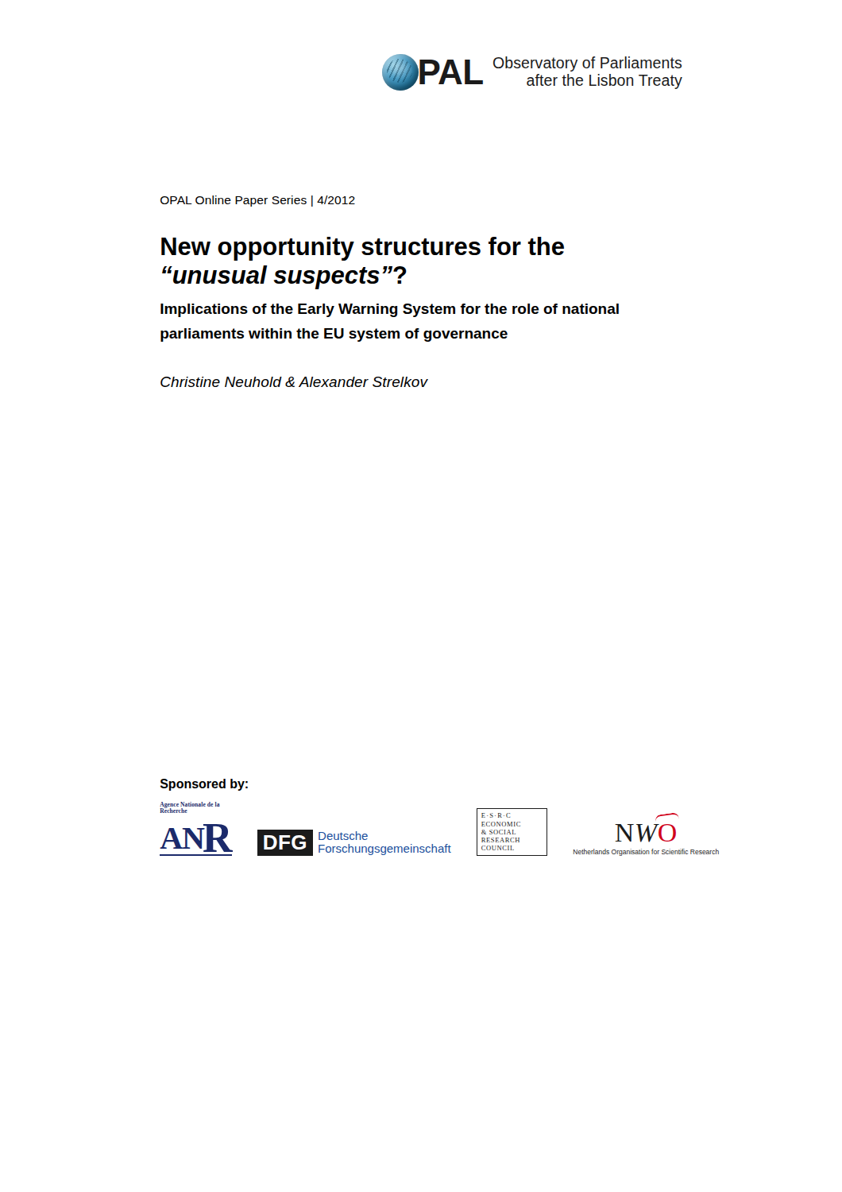PAL
Observatory of Parliaments
after the Lisbon Treaty
OPAL Online Paper Series | 4/2012
New opportunity structures for the “unusual suspects”?
Implications of the Early Warning System for the role of national parliaments within the EU system of governance
Christine Neuhold & Alexander Strelkov
Sponsored by:
Agence Nationale de la Recherche
ANR
DFG
Deutsche
Forschungsgemeinschaft
E·S·R·C
Economic
& Social
Research
Council
NWO
Netherlands Organisation for Scientific Research